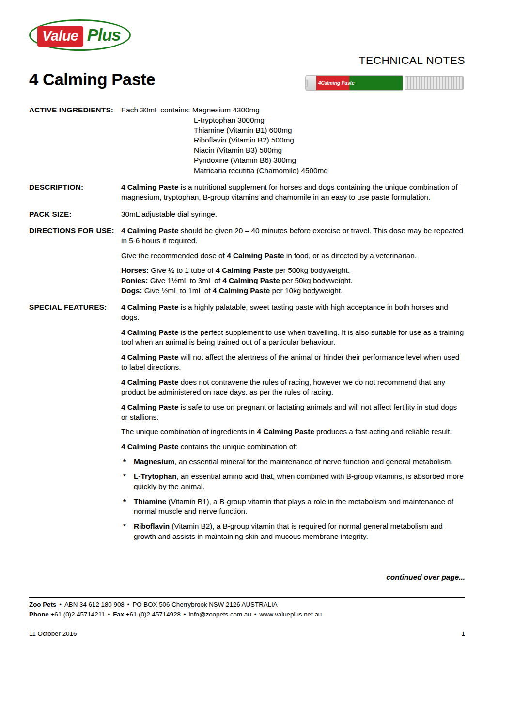Value Plus
TECHNICAL NOTES
4 Calming Paste
4Calming Paste
| ACTIVE INGREDIENTS: | Each 30mL contains: Magnesium 4300mg L-tryptophan 3000mg Thiamine (Vitamin B1) 600mg Riboflavin (Vitamin B2) 500mg Niacin (Vitamin B3) 500mg Pyridoxine (Vitamin B6) 300mg Matricaria recutitia (Chamomile) 4500mg |
| DESCRIPTION: | 4 Calming Paste is a nutritional supplement for horses and dogs containing the unique combination of magnesium, tryptophan, B-group vitamins and chamomile in an easy to use paste formulation. |
| PACK SIZE: | 30mL adjustable dial syringe. |
| DIRECTIONS FOR USE: | 4 Calming Paste should be given 20 – 40 minutes before exercise or travel. This dose may be repeated in 5-6 hours if required. Give the recommended dose of 4 Calming Paste in food, or as directed by a veterinarian. Horses: Give ½ to 1 tube of 4 Calming Paste per 500kg bodyweight. Ponies: Give 1½mL to 3mL of 4 Calming Paste per 50kg bodyweight. Dogs: Give ½mL to 1mL of 4 Calming Paste per 10kg bodyweight. |
| SPECIAL FEATURES: | 4 Calming Paste is a highly palatable, sweet tasting paste with high acceptance in both horses and dogs. 4 Calming Paste is the perfect supplement to use when travelling. It is also suitable for use as a training tool when an animal is being trained out of a particular behaviour. 4 Calming Paste will not affect the alertness of the animal or hinder their performance level when used to label directions. 4 Calming Paste does not contravene the rules of racing, however we do not recommend that any product be administered on race days, as per the rules of racing. 4 Calming Paste is safe to use on pregnant or lactating animals and will not affect fertility in stud dogs or stallions. The unique combination of ingredients in 4 Calming Paste produces a fast acting and reliable result. 4 Calming Paste contains the unique combination of: Magnesium , an essential mineral for the maintenance of nerve function and general metabolism. L-Trytophan , an essential amino acid that, when combined with B-group vitamins, is absorbed more quickly by the animal. Thiamine (Vitamin B1), a B-group vitamin that plays a role in the metabolism and maintenance of normal muscle and nerve function. Riboflavin (Vitamin B2), a B-group vitamin that is required for normal general metabolism and growth and assists in maintaining skin and mucous membrane integrity. |
continued over page...
Zoo Pets•ABN 34 612 180 908•PO BOX 506 Cherrybrook NSW 2126 AUSTRALIA
Phone +61 (0)2 45714211•Fax +61 (0)2 45714928•info@zoopets.com.au•www.valueplus.net.au
11 October 2016 1